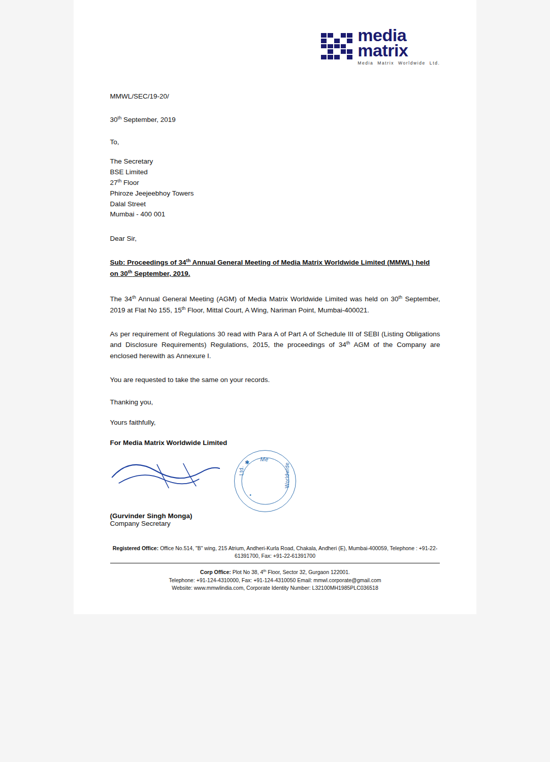media matrix
Media Matrix Worldwide Ltd.
MMWL/SEC/19-20/
30th September, 2019
To,
The Secretary
BSE Limited
27th Floor
Phiroze Jeejeebhoy Towers
Dalal Street
Mumbai - 400 001
Dear Sir,
Sub: Proceedings of 34th Annual General Meeting of Media Matrix Worldwide Limited (MMWL) held on 30th September, 2019.
The 34th Annual General Meeting (AGM) of Media Matrix Worldwide Limited was held on 30th September, 2019 at Flat No 155, 15th Floor, Mittal Court, A Wing, Nariman Point, Mumbai-400021.
As per requirement of Regulations 30 read with Para A of Part A of Schedule III of SEBI (Listing Obligations and Disclosure Requirements) Regulations, 2015, the proceedings of 34th AGM of the Company are enclosed herewith as Annexure I.
You are requested to take the same on your records.
Thanking you,
Yours faithfully,
For Media Matrix Worldwide Limited
✱ Me Ltd. • Worldwide
(Gurvinder Singh Monga)
Company Secretary
Registered Office: Office No.514, "B" wing, 215 Atrium, Andheri-Kurla Road, Chakala, Andheri (E), Mumbai-400059, Telephone : +91-22-61391700, Fax: +91-22-61391700
Corp Office: Plot No 38, 4th Floor, Sector 32, Gurgaon 122001.
Telephone: +91-124-4310000, Fax: +91-124-4310050 Email: mmwl.corporate@gmail.com
Website: www.mmwlindia.com, Corporate Identity Number: L32100MH1985PLC036518